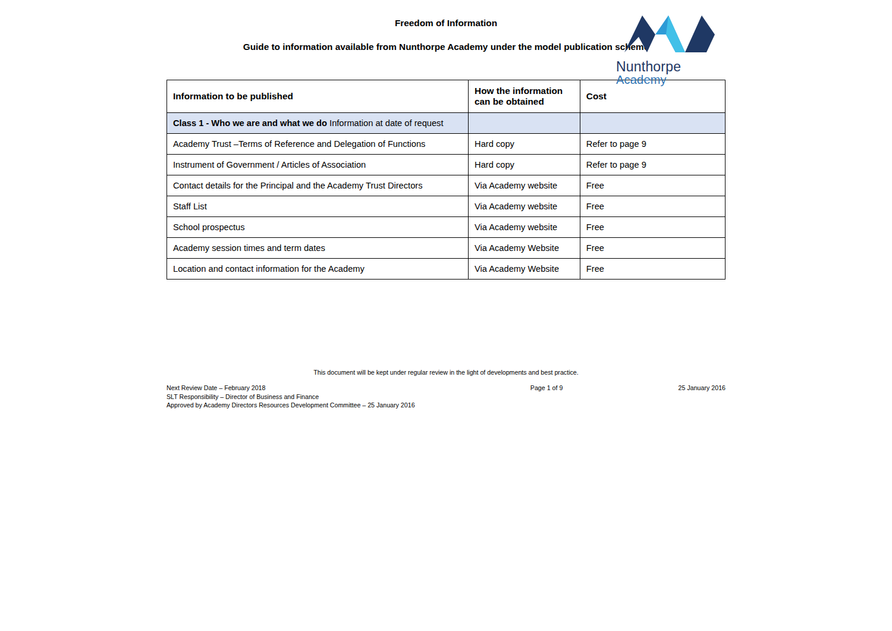Nunthorpe
Academy
Freedom of Information
Guide to information available from Nunthorpe Academy under the model publication scheme
| Information to be published | How the information can be obtained | Cost |
| --- | --- | --- |
| Class 1 - Who we are and what we do Information at date of request | | |
| Academy Trust –Terms of Reference and Delegation of Functions | Hard copy | Refer to page 9 |
| Instrument of Government / Articles of Association | Hard copy | Refer to page 9 |
| Contact details for the Principal and the Academy Trust Directors | Via Academy website | Free |
| Staff List | Via Academy website | Free |
| School prospectus | Via Academy website | Free |
| Academy session times and term dates | Via Academy Website | Free |
| Location and contact information for the Academy | Via Academy Website | Free |
This document will be kept under regular review in the light of developments and best practice.
Next Review Date – February 2018
SLT Responsibility – Director of Business and Finance
Approved by Academy Directors Resources Development Committee – 25 January 2016
Page 1 of 9
25 January 2016